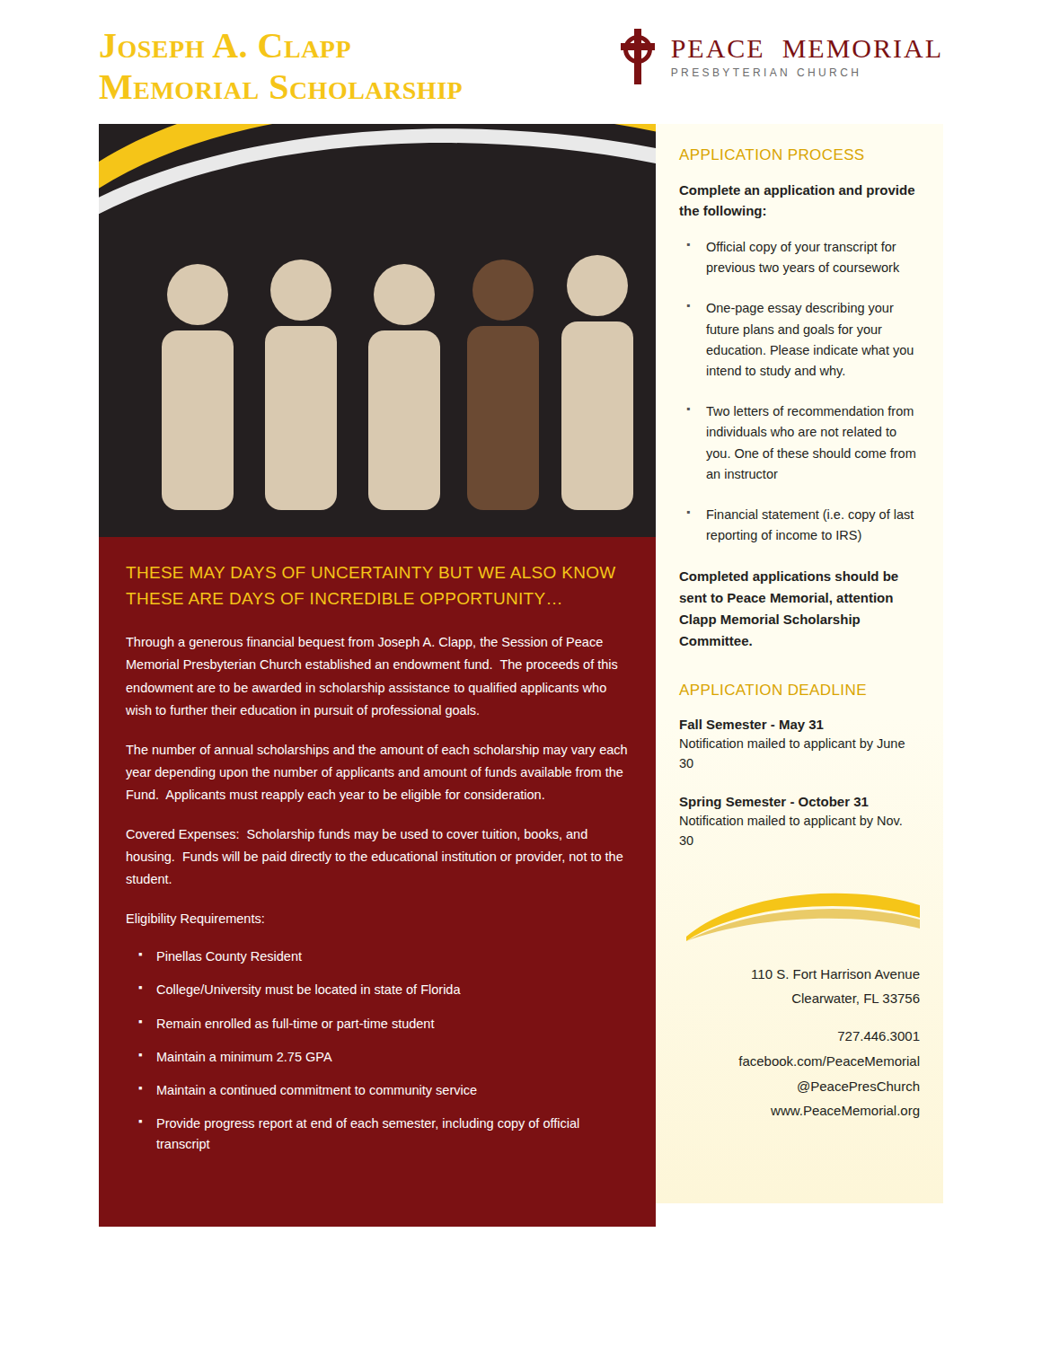Joseph A. Clapp
Memorial Scholarship
PEACE MEMORIAL
PRESBYTERIAN CHURCH
These may days of uncertainty but we also know these are days of incredible opportunity…
Through a generous financial bequest from Joseph A. Clapp, the Session of Peace Memorial Presbyterian Church established an endowment fund. The proceeds of this endowment are to be awarded in scholarship assistance to qualified applicants who wish to further their education in pursuit of professional goals.
The number of annual scholarships and the amount of each scholarship may vary each year depending upon the number of applicants and amount of funds available from the Fund. Applicants must reapply each year to be eligible for consideration.
Covered Expenses: Scholarship funds may be used to cover tuition, books, and housing. Funds will be paid directly to the educational institution or provider, not to the student.
Eligibility Requirements:
Pinellas County Resident
College/University must be located in state of Florida
Remain enrolled as full-time or part-time student
Maintain a minimum 2.75 GPA
Maintain a continued commitment to community service
Provide progress report at end of each semester, including copy of official transcript
Application Process
Complete an application and provide the following:
Official copy of your transcript for previous two years of coursework
One-page essay describing your future plans and goals for your education. Please indicate what you intend to study and why.
Two letters of recommendation from individuals who are not related to you. One of these should come from an instructor
Financial statement (i.e. copy of last reporting of income to IRS)
Completed applications should be sent to Peace Memorial, attention Clapp Memorial Scholarship Committee.
Application Deadline
Fall Semester - May 31 Notification mailed to applicant by June 30
Spring Semester - October 31 Notification mailed to applicant by Nov. 30
110 S. Fort Harrison Avenue
Clearwater, FL 33756
727.446.3001
facebook.com/PeaceMemorial
@PeacePresChurch
www.PeaceMemorial.org